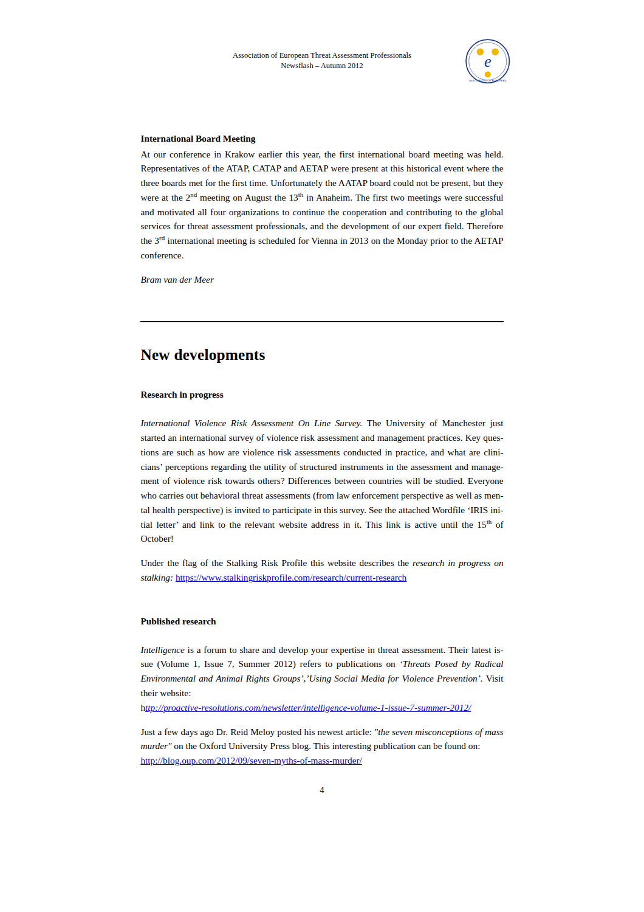e ASSOCIATION OF EUROPEAN
Association of European Threat Assessment Professionals
Newsflash – Autumn 2012
International Board Meeting
At our conference in Krakow earlier this year, the first international board meeting was held. Representatives of the ATAP, CATAP and AETAP were present at this historical event where the three boards met for the first time. Unfortunately the AATAP board could not be present, but they were at the 2nd meeting on August the 13th in Anaheim. The first two meetings were successful and motivated all four organizations to continue the cooperation and contributing to the global services for threat assessment professionals, and the development of our expert field. Therefore the 3rd international meeting is scheduled for Vienna in 2013 on the Monday prior to the AETAP conference.
Bram van der Meer
New developments
Research in progress
International Violence Risk Assessment On Line Survey. The University of Manchester just started an international survey of violence risk assessment and management practices. Key questions are such as how are violence risk assessments conducted in practice, and what are clinicians’ perceptions regarding the utility of structured instruments in the assessment and management of violence risk towards others? Differences between countries will be studied. Everyone who carries out behavioral threat assessments (from law enforcement perspective as well as mental health perspective) is invited to participate in this survey. See the attached Wordfile ‘IRIS initial letter’ and link to the relevant website address in it. This link is active until the 15th of October!
Under the flag of the Stalking Risk Profile this website describes the research in progress on stalking: https://www.stalkingriskprofile.com/research/current-research
Published research
Intelligence is a forum to share and develop your expertise in threat assessment. Their latest issue (Volume 1, Issue 7, Summer 2012) refers to publications on ‘Threats Posed by Radical Environmental and Animal Rights Groups’,’Using Social Media for Violence Prevention’. Visit their website:
http://proactive-resolutions.com/newsletter/intelligence-volume-1-issue-7-summer-2012/
Just a few days ago Dr. Reid Meloy posted his newest article: "the seven misconceptions of mass murder" on the Oxford University Press blog. This interesting publication can be found on:
http://blog.oup.com/2012/09/seven-myths-of-mass-murder/
4